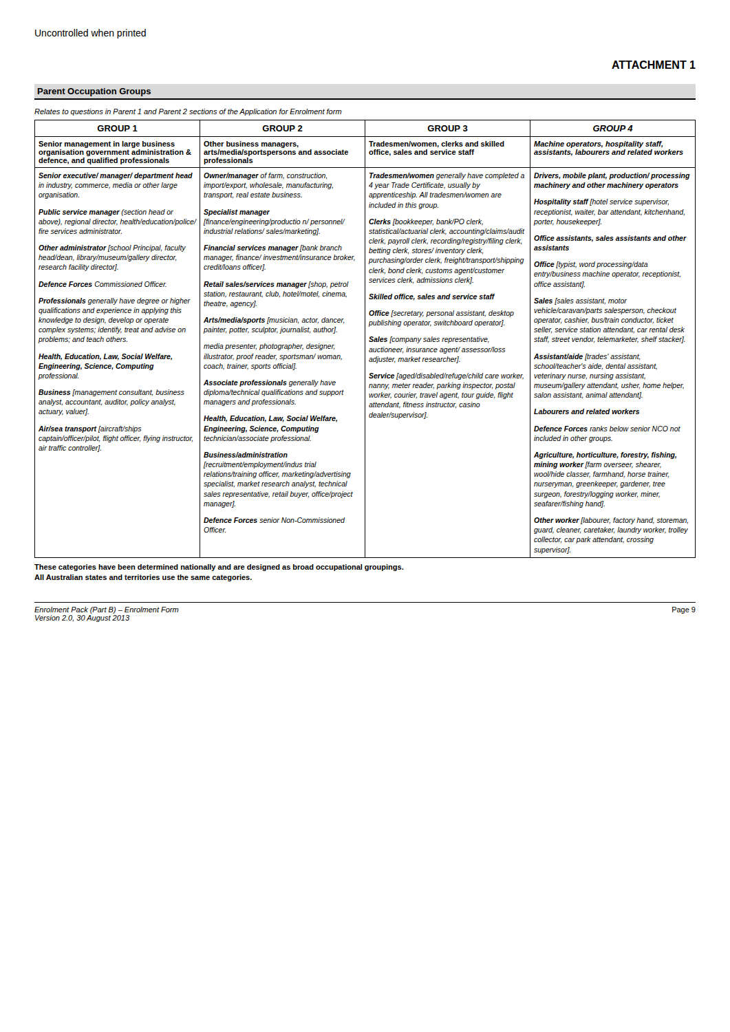Uncontrolled when printed
ATTACHMENT 1
Parent Occupation Groups
Relates to questions in Parent 1 and Parent 2 sections of the Application for Enrolment form
| GROUP 1 | GROUP 2 | GROUP 3 | GROUP 4 |
| --- | --- | --- | --- |
| Senior management in large business organisation government administration & defence, and qualified professionals | Other business managers, arts/media/sportspersons and associate professionals | Tradesmen/women, clerks and skilled office, sales and service staff | Machine operators, hospitality staff, assistants, labourers and related workers |
| Senior executive/ manager/ department head in industry, commerce, media or other large organisation. Public service manager (section head or above), regional director, health/education/police/ fire services administrator. Other administrator [school Principal, faculty head/dean, library/museum/gallery director, research facility director]. Defence Forces Commissioned Officer. Professionals generally have degree or higher qualifications and experience in applying this knowledge to design, develop or operate complex systems; identify, treat and advise on problems; and teach others. Health, Education, Law, Social Welfare, Engineering, Science, Computing professional. Business [management consultant, business analyst, accountant, auditor, policy analyst, actuary, valuer]. Air/sea transport [aircraft/ships captain/officer/pilot, flight officer, flying instructor, air traffic controller]. | Owner/manager of farm, construction, import/export, wholesale, manufacturing, transport, real estate business. Specialist manager [finance/engineering/productio n/ personnel/ industrial relations/ sales/marketing]. Financial services manager [bank branch manager, finance/ investment/insurance broker, credit/loans officer]. Retail sales/services manager [shop, petrol station, restaurant, club, hotel/motel, cinema, theatre, agency]. Arts/media/sports [musician, actor, dancer, painter, potter, sculptor, journalist, author]. media presenter, photographer, designer, illustrator, proof reader, sportsman/ woman, coach, trainer, sports official]. Associate professionals generally have diploma/technical qualifications and support managers and professionals. Health, Education, Law, Social Welfare, Engineering, Science, Computing technician/associate professional. Business/administration [recruitment/employment/indus trial relations/training officer, marketing/advertising specialist, market research analyst, technical sales representative, retail buyer, office/project manager]. Defence Forces senior Non-Commissioned Officer. | Tradesmen/women generally have completed a 4 year Trade Certificate, usually by apprenticeship. All tradesmen/women are included in this group. Clerks [bookkeeper, bank/PO clerk, statistical/actuarial clerk, accounting/claims/audit clerk, payroll clerk, recording/registry/filing clerk, betting clerk, stores/ inventory clerk, purchasing/order clerk, freight/transport/shipping clerk, bond clerk, customs agent/customer services clerk, admissions clerk]. Skilled office, sales and service staff Office [secretary, personal assistant, desktop publishing operator, switchboard operator]. Sales [company sales representative, auctioneer, insurance agent/ assessor/loss adjuster, market researcher]. Service [aged/disabled/refuge/child care worker, nanny, meter reader, parking inspector, postal worker, courier, travel agent, tour guide, flight attendant, fitness instructor, casino dealer/supervisor]. | Drivers, mobile plant, production/ processing machinery and other machinery operators Hospitality staff [hotel service supervisor, receptionist, waiter, bar attendant, kitchenhand, porter, housekeeper]. Office assistants, sales assistants and other assistants Office [typist, word processing/data entry/business machine operator, receptionist, office assistant]. Sales [sales assistant, motor vehicle/caravan/parts salesperson, checkout operator, cashier, bus/train conductor, ticket seller, service station attendant, car rental desk staff, street vendor, telemarketer, shelf stacker]. Assistant/aide [trades' assistant, school/teacher's aide, dental assistant, veterinary nurse, nursing assistant, museum/gallery attendant, usher, home helper, salon assistant, animal attendant]. Labourers and related workers Defence Forces ranks below senior NCO not included in other groups. Agriculture, horticulture, forestry, fishing, mining worker [farm overseer, shearer, wool/hide classer, farmhand, horse trainer, nurseryman, greenkeeper, gardener, tree surgeon, forestry/logging worker, miner, seafarer/fishing hand]. Other worker [labourer, factory hand, storeman, guard, cleaner, caretaker, laundry worker, trolley collector, car park attendant, crossing supervisor]. |
These categories have been determined nationally and are designed as broad occupational groupings.
All Australian states and territories use the same categories.
Enrolment Pack (Part B) – Enrolment Form
Version 2.0, 30 August 2013
Page 9